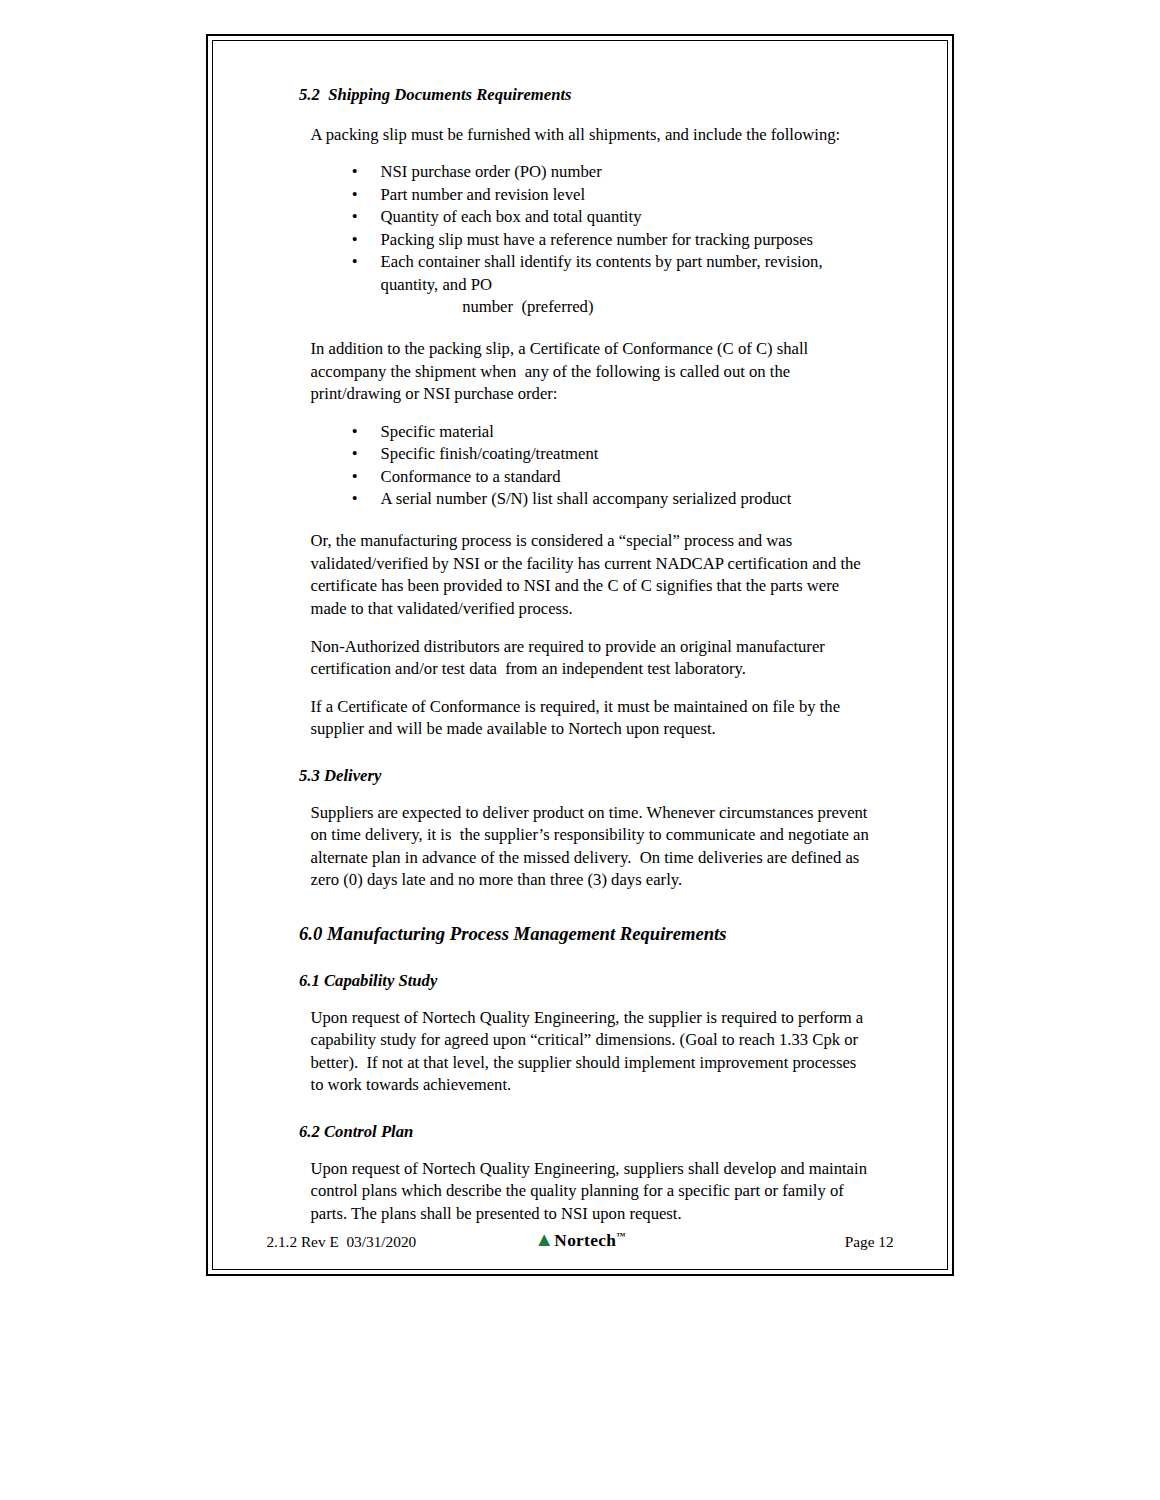5.2 Shipping Documents Requirements
A packing slip must be furnished with all shipments, and include the following:
NSI purchase order (PO) number
Part number and revision level
Quantity of each box and total quantity
Packing slip must have a reference number for tracking purposes
Each container shall identify its contents by part number, revision, quantity, and PO number (preferred)
In addition to the packing slip, a Certificate of Conformance (C of C) shall accompany the shipment when any of the following is called out on the print/drawing or NSI purchase order:
Specific material
Specific finish/coating/treatment
Conformance to a standard
A serial number (S/N) list shall accompany serialized product
Or, the manufacturing process is considered a “special” process and was validated/verified by NSI or the facility has current NADCAP certification and the certificate has been provided to NSI and the C of C signifies that the parts were made to that validated/verified process.
Non-Authorized distributors are required to provide an original manufacturer certification and/or test data from an independent test laboratory.
If a Certificate of Conformance is required, it must be maintained on file by the supplier and will be made available to Nortech upon request.
5.3 Delivery
Suppliers are expected to deliver product on time. Whenever circumstances prevent on time delivery, it is the supplier’s responsibility to communicate and negotiate an alternate plan in advance of the missed delivery. On time deliveries are defined as zero (0) days late and no more than three (3) days early.
6.0 Manufacturing Process Management Requirements
6.1 Capability Study
Upon request of Nortech Quality Engineering, the supplier is required to perform a capability study for agreed upon “critical” dimensions. (Goal to reach 1.33 Cpk or better). If not at that level, the supplier should implement improvement processes to work towards achievement.
6.2 Control Plan
Upon request of Nortech Quality Engineering, suppliers shall develop and maintain control plans which describe the quality planning for a specific part or family of parts. The plans shall be presented to NSI upon request.
| 2.1.2 Rev E 03/31/2020 | ▲ Nortech ™ | Page 12 |